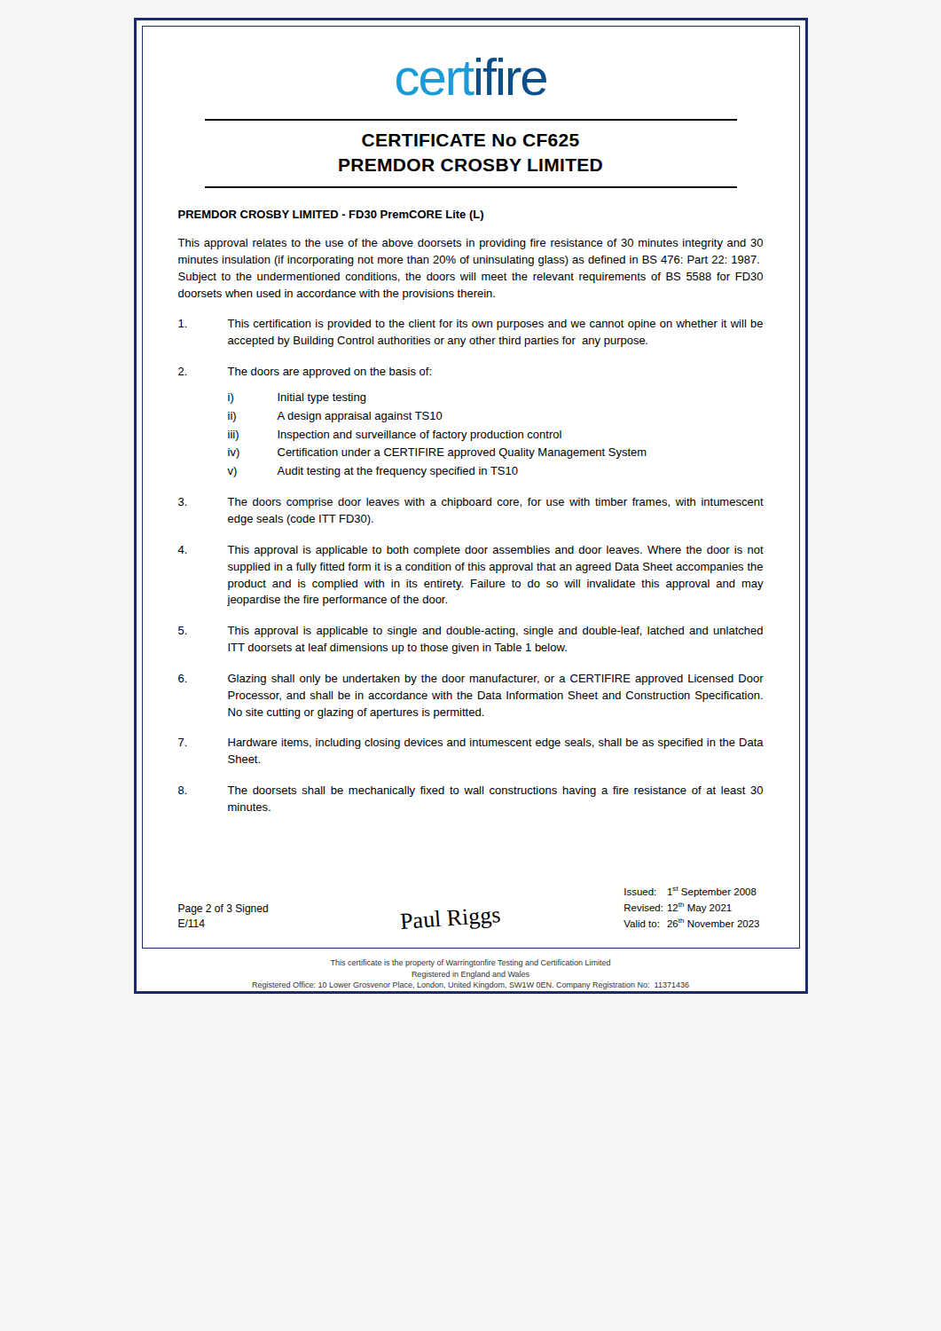certifire
CERTIFICATE No CF625
PREMDOR CROSBY LIMITED
PREMDOR CROSBY LIMITED - FD30 PremCORE Lite (L)
This approval relates to the use of the above doorsets in providing fire resistance of 30 minutes integrity and 30 minutes insulation (if incorporating not more than 20% of uninsulating glass) as defined in BS 476: Part 22: 1987. Subject to the undermentioned conditions, the doors will meet the relevant requirements of BS 5588 for FD30 doorsets when used in accordance with the provisions therein.
This certification is provided to the client for its own purposes and we cannot opine on whether it will be accepted by Building Control authorities or any other third parties for any purpose.
The doors are approved on the basis of:
i) Initial type testing
ii) A design appraisal against TS10
iii) Inspection and surveillance of factory production control
iv) Certification under a CERTIFIRE approved Quality Management System
v) Audit testing at the frequency specified in TS10
The doors comprise door leaves with a chipboard core, for use with timber frames, with intumescent edge seals (code ITT FD30).
This approval is applicable to both complete door assemblies and door leaves. Where the door is not supplied in a fully fitted form it is a condition of this approval that an agreed Data Sheet accompanies the product and is complied with in its entirety. Failure to do so will invalidate this approval and may jeopardise the fire performance of the door.
This approval is applicable to single and double-acting, single and double-leaf, latched and unlatched ITT doorsets at leaf dimensions up to those given in Table 1 below.
Glazing shall only be undertaken by the door manufacturer, or a CERTIFIRE approved Licensed Door Processor, and shall be in accordance with the Data Information Sheet and Construction Specification. No site cutting or glazing of apertures is permitted.
Hardware items, including closing devices and intumescent edge seals, shall be as specified in the Data Sheet.
The doorsets shall be mechanically fixed to wall constructions having a fire resistance of at least 30 minutes.
Page 2 of 3 Signed
E/114
Paul Riggs
| Issued: | 1 st September 2008 |
| Revised: | 12 th May 2021 |
| Valid to: | 26 th November 2023 |
This certificate is the property of Warringtonfire Testing and Certification Limited
Registered in England and Wales
Registered Office: 10 Lower Grosvenor Place, London, United Kingdom, SW1W 0EN. Company Registration No: 11371436